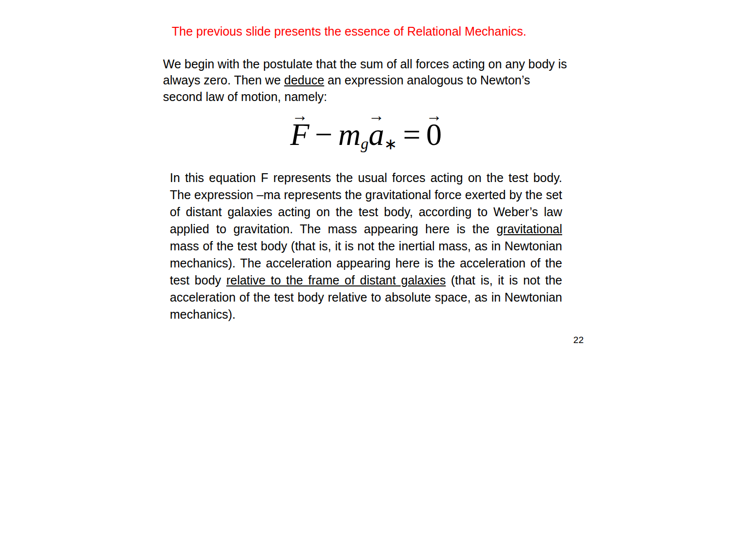The previous slide presents the essence of Relational Mechanics.
We begin with the postulate that the sum of all forces acting on any body is always zero. Then we deduce an expression analogous to Newton’s second law of motion, namely:
F−mg a∗=0
In this equation F represents the usual forces acting on the test body. The expression –ma represents the gravitational force exerted by the set of distant galaxies acting on the test body, according to Weber’s law applied to gravitation. The mass appearing here is the gravitational mass of the test body (that is, it is not the inertial mass, as in Newtonian mechanics). The acceleration appearing here is the acceleration of the test body relative to the frame of distant galaxies (that is, it is not the acceleration of the test body relative to absolute space, as in Newtonian mechanics).
22